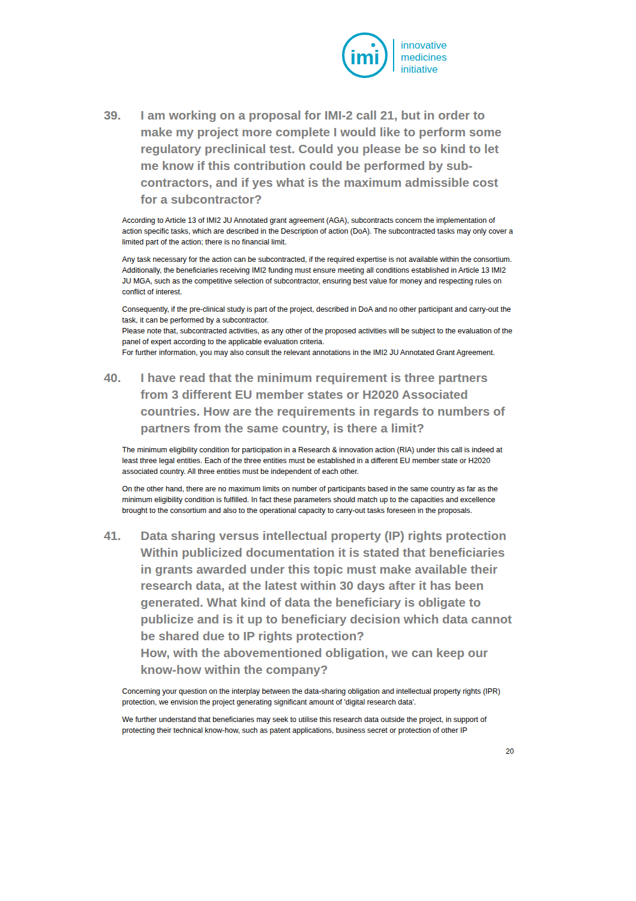imi innovative medicines initiative
39. I am working on a proposal for IMI-2 call 21, but in order to make my project more complete I would like to perform some regulatory preclinical test. Could you please be so kind to let me know if this contribution could be performed by sub-contractors, and if yes what is the maximum admissible cost for a subcontractor?
According to Article 13 of IMI2 JU Annotated grant agreement (AGA), subcontracts concern the implementation of action specific tasks, which are described in the Description of action (DoA). The subcontracted tasks may only cover a limited part of the action; there is no financial limit.
Any task necessary for the action can be subcontracted, if the required expertise is not available within the consortium. Additionally, the beneficiaries receiving IMI2 funding must ensure meeting all conditions established in Article 13 IMI2 JU MGA, such as the competitive selection of subcontractor, ensuring best value for money and respecting rules on conflict of interest.
Consequently, if the pre-clinical study is part of the project, described in DoA and no other participant and carry-out the task, it can be performed by a subcontractor.
Please note that, subcontracted activities, as any other of the proposed activities will be subject to the evaluation of the panel of expert according to the applicable evaluation criteria.
For further information, you may also consult the relevant annotations in the IMI2 JU Annotated Grant Agreement.
40. I have read that the minimum requirement is three partners from 3 different EU member states or H2020 Associated countries. How are the requirements in regards to numbers of partners from the same country, is there a limit?
The minimum eligibility condition for participation in a Research & innovation action (RIA) under this call is indeed at least three legal entities. Each of the three entities must be established in a different EU member state or H2020 associated country. All three entities must be independent of each other.
On the other hand, there are no maximum limits on number of participants based in the same country as far as the minimum eligibility condition is fulfilled. In fact these parameters should match up to the capacities and excellence brought to the consortium and also to the operational capacity to carry-out tasks foreseen in the proposals.
41. Data sharing versus intellectual property (IP) rights protection Within publicized documentation it is stated that beneficiaries in grants awarded under this topic must make available their research data, at the latest within 30 days after it has been generated. What kind of data the beneficiary is obligate to publicize and is it up to beneficiary decision which data cannot be shared due to IP rights protection?
How, with the abovementioned obligation, we can keep our know-how within the company?
Concerning your question on the interplay between the data-sharing obligation and intellectual property rights (IPR) protection, we envision the project generating significant amount of 'digital research data'.
We further understand that beneficiaries may seek to utilise this research data outside the project, in support of protecting their technical know-how, such as patent applications, business secret or protection of other IP
20